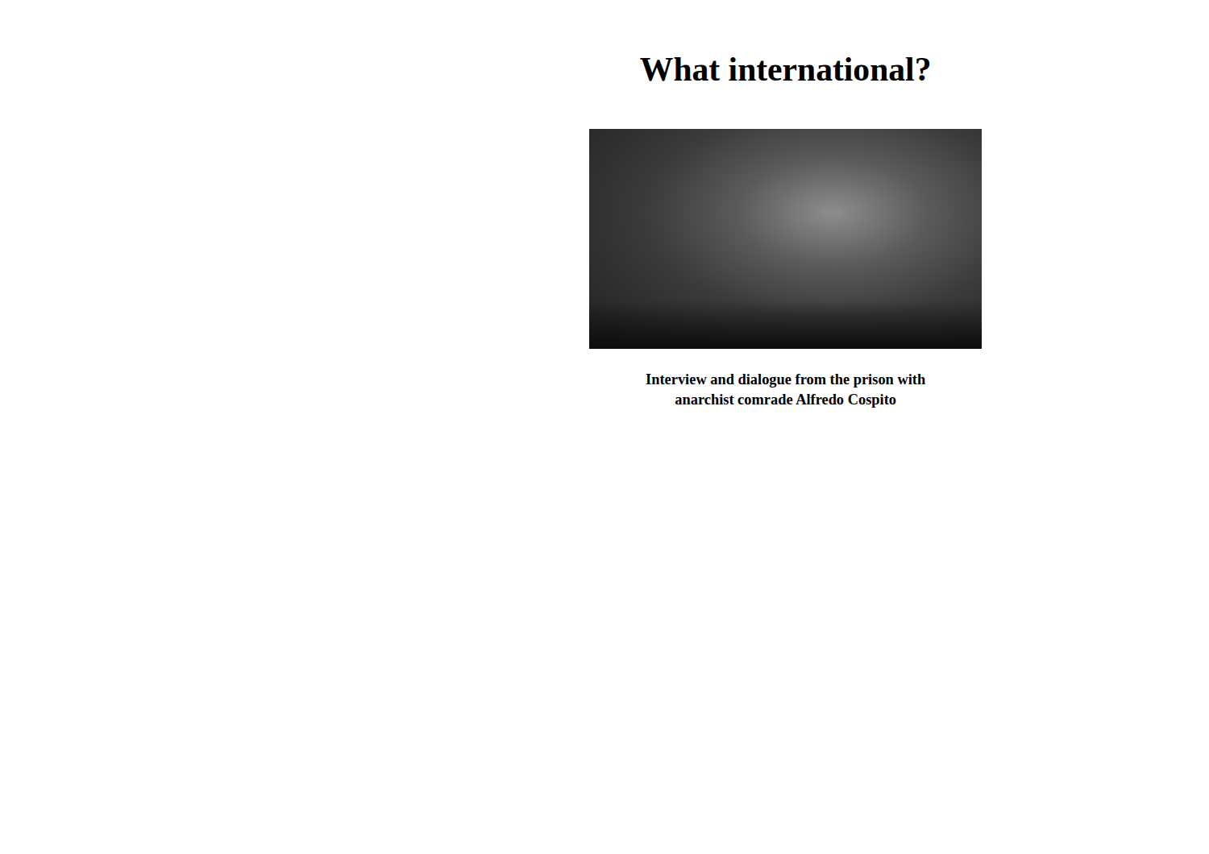What international?
Black and white photograph of a snarling wolf with head lowered and teeth bared.
Interview and dialogue from the prison with
anarchist comrade Alfredo Cospito